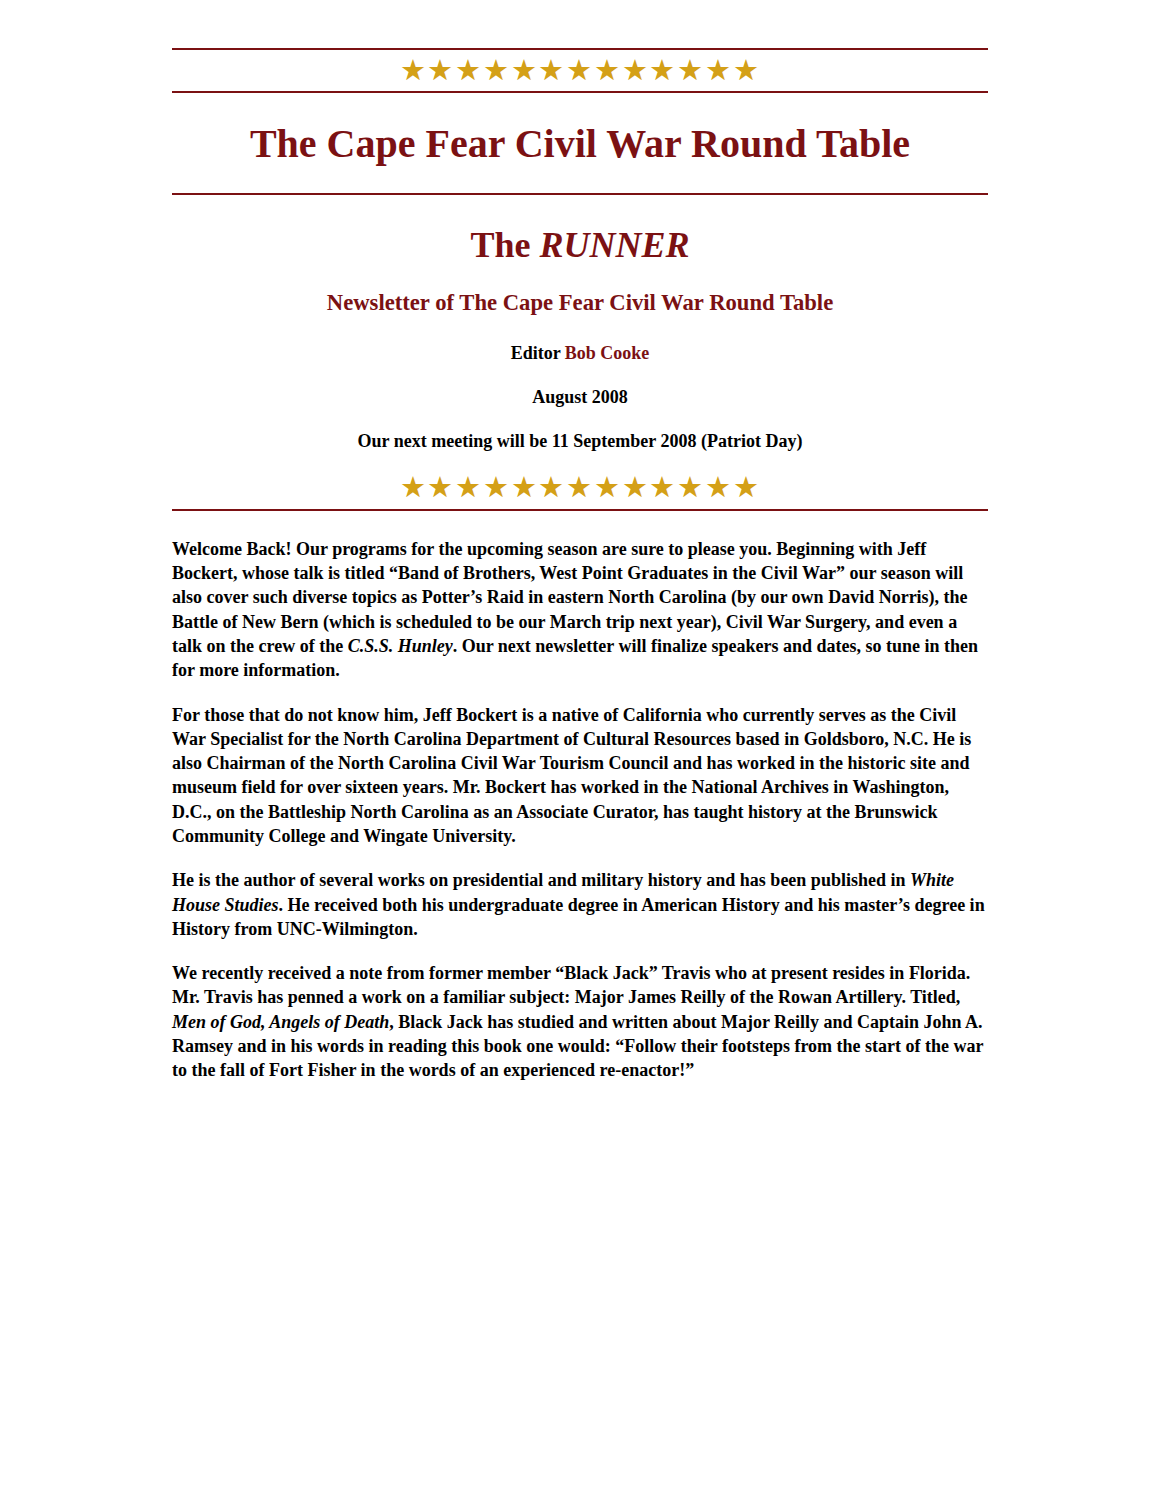★★★★★★★★★★★★★
The Cape Fear Civil War Round Table
The RUNNER
Newsletter of The Cape Fear Civil War Round Table
Editor Bob Cooke
August 2008
Our next meeting will be 11 September 2008 (Patriot Day)
★★★★★★★★★★★★★
Welcome Back! Our programs for the upcoming season are sure to please you. Beginning with Jeff Bockert, whose talk is titled “Band of Brothers, West Point Graduates in the Civil War” our season will also cover such diverse topics as Potter’s Raid in eastern North Carolina (by our own David Norris), the Battle of New Bern (which is scheduled to be our March trip next year), Civil War Surgery, and even a talk on the crew of the C.S.S. Hunley. Our next newsletter will finalize speakers and dates, so tune in then for more information.
For those that do not know him, Jeff Bockert is a native of California who currently serves as the Civil War Specialist for the North Carolina Department of Cultural Resources based in Goldsboro, N.C. He is also Chairman of the North Carolina Civil War Tourism Council and has worked in the historic site and museum field for over sixteen years. Mr. Bockert has worked in the National Archives in Washington, D.C., on the Battleship North Carolina as an Associate Curator, has taught history at the Brunswick Community College and Wingate University.
He is the author of several works on presidential and military history and has been published in White House Studies. He received both his undergraduate degree in American History and his master’s degree in History from UNC-Wilmington.
We recently received a note from former member “Black Jack” Travis who at present resides in Florida. Mr. Travis has penned a work on a familiar subject: Major James Reilly of the Rowan Artillery. Titled, Men of God, Angels of Death, Black Jack has studied and written about Major Reilly and Captain John A. Ramsey and in his words in reading this book one would: “Follow their footsteps from the start of the war to the fall of Fort Fisher in the words of an experienced re-enactor!”